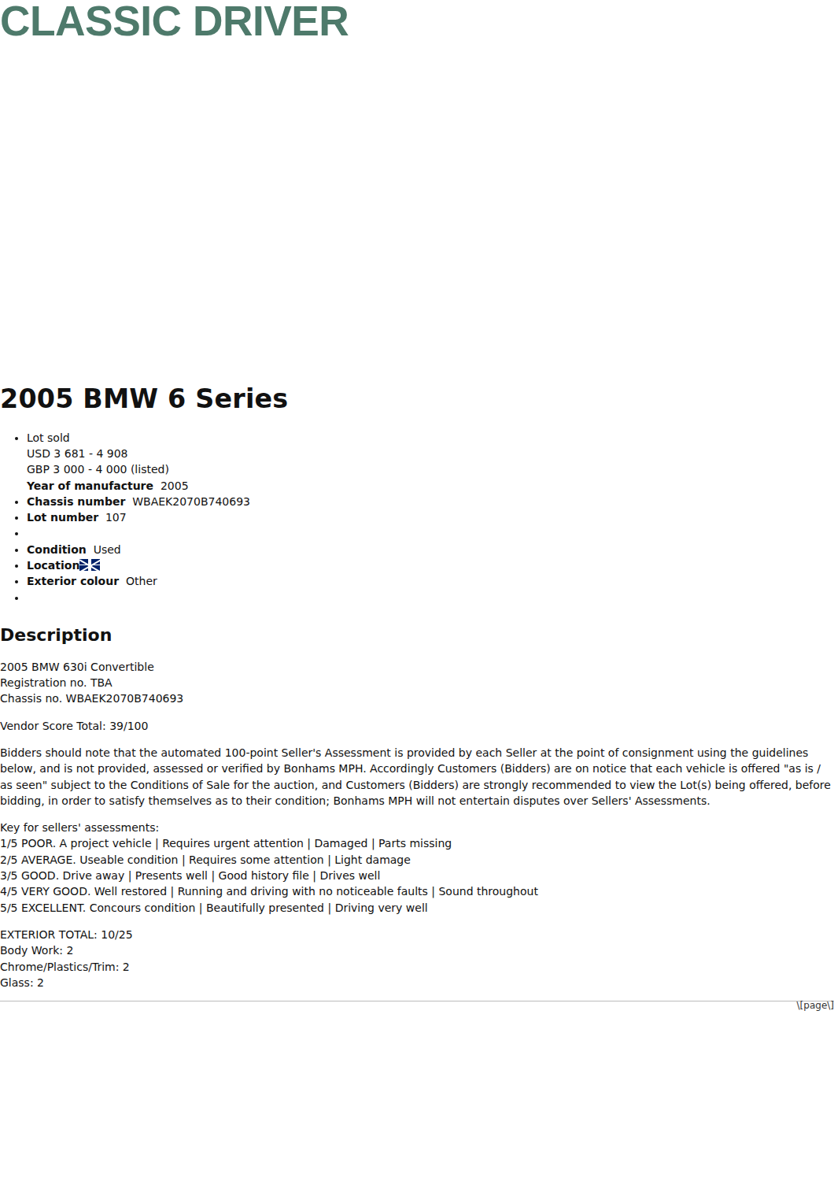CLASSIC DRIVER
2005 BMW 6 Series
Lot sold
USD 3 681 - 4 908
GBP 3 000 - 4 000 (listed)
Year of manufacture 2005
Chassis number WBAEK2070B740693
Lot number 107
Condition Used
Location
Exterior colour Other
Description
2005 BMW 630i Convertible Registration no. TBA Chassis no. WBAEK2070B740693
Vendor Score Total: 39/100
Bidders should note that the automated 100-point Seller's Assessment is provided by each Seller at the point of consignment using the guidelines below, and is not provided, assessed or verified by Bonhams MPH. Accordingly Customers (Bidders) are on notice that each vehicle is offered "as is / as seen" subject to the Conditions of Sale for the auction, and Customers (Bidders) are strongly recommended to view the Lot(s) being offered, before bidding, in order to satisfy themselves as to their condition; Bonhams MPH will not entertain disputes over Sellers' Assessments.
Key for sellers' assessments: 1/5 POOR. A project vehicle | Requires urgent attention | Damaged | Parts missing 2/5 AVERAGE. Useable condition | Requires some attention | Light damage 3/5 GOOD. Drive away | Presents well | Good history file | Drives well 4/5 VERY GOOD. Well restored | Running and driving with no noticeable faults | Sound throughout 5/5 EXCELLENT. Concours condition | Beautifully presented | Driving very well
EXTERIOR TOTAL: 10/25 Body Work: 2 Chrome/Plastics/Trim: 2 Glass: 2
\[page\]